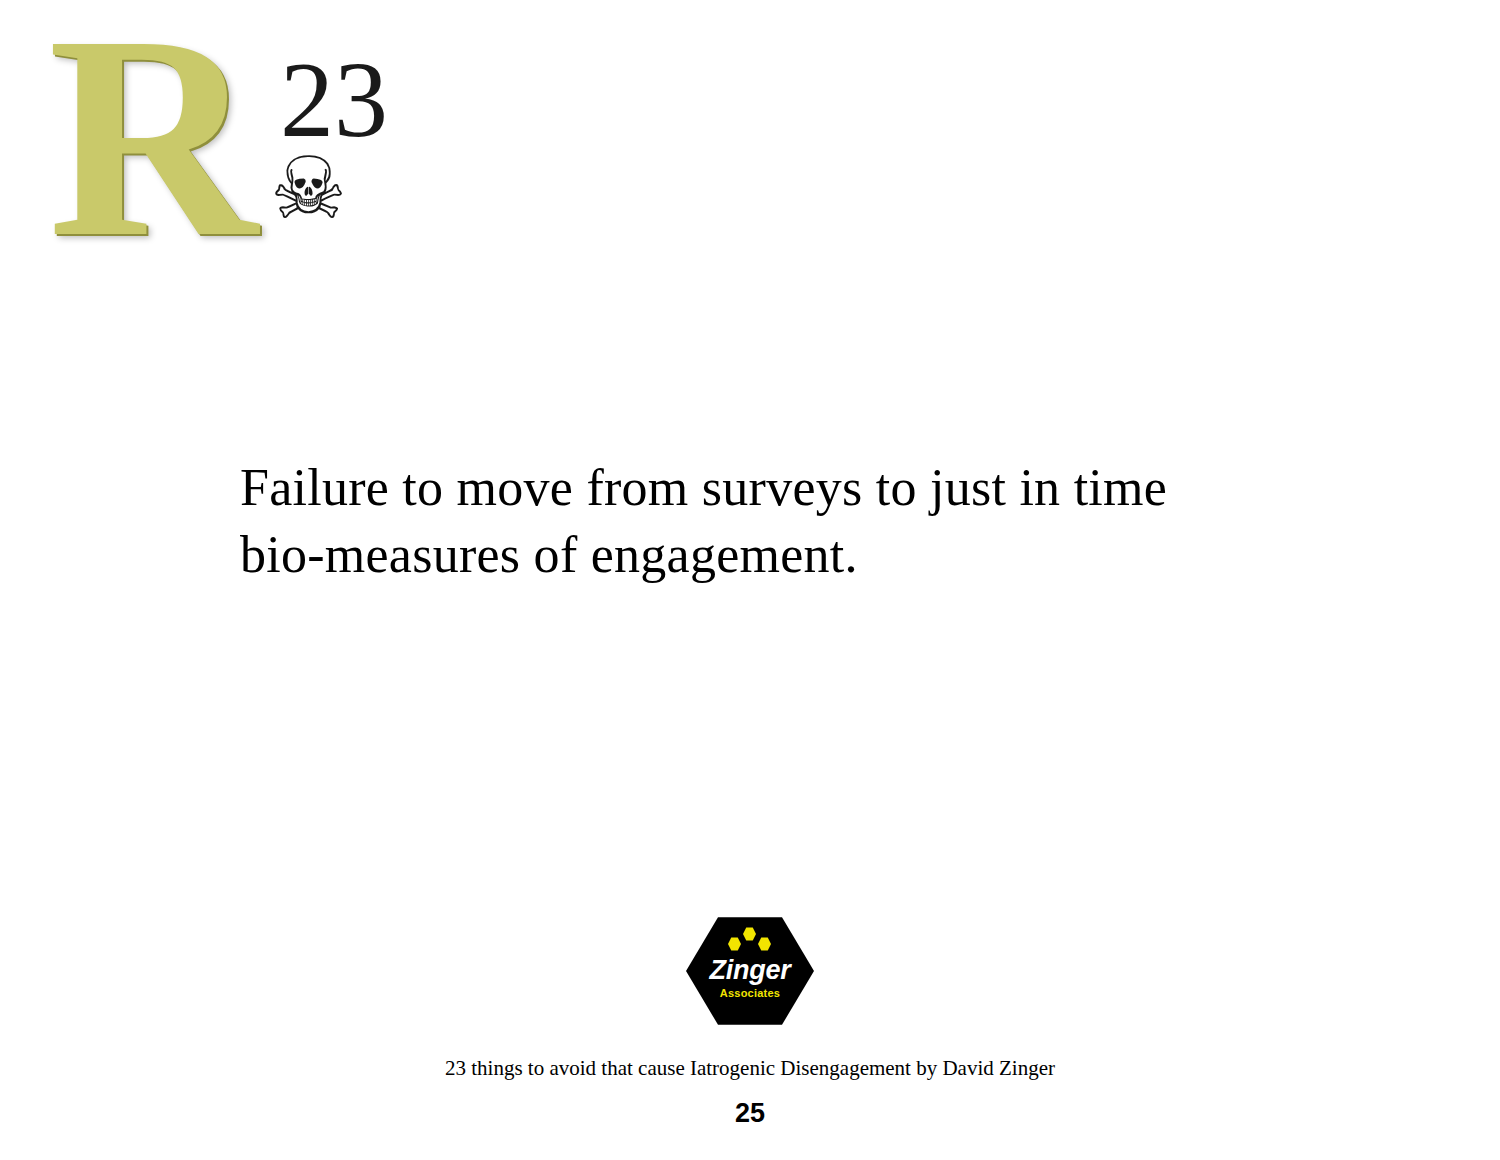R
23
☠
Failure to move from surveys to just in time bio-measures of engagement.
Zinger
Associates
23 things to avoid that cause Iatrogenic Disengagement by David Zinger
25